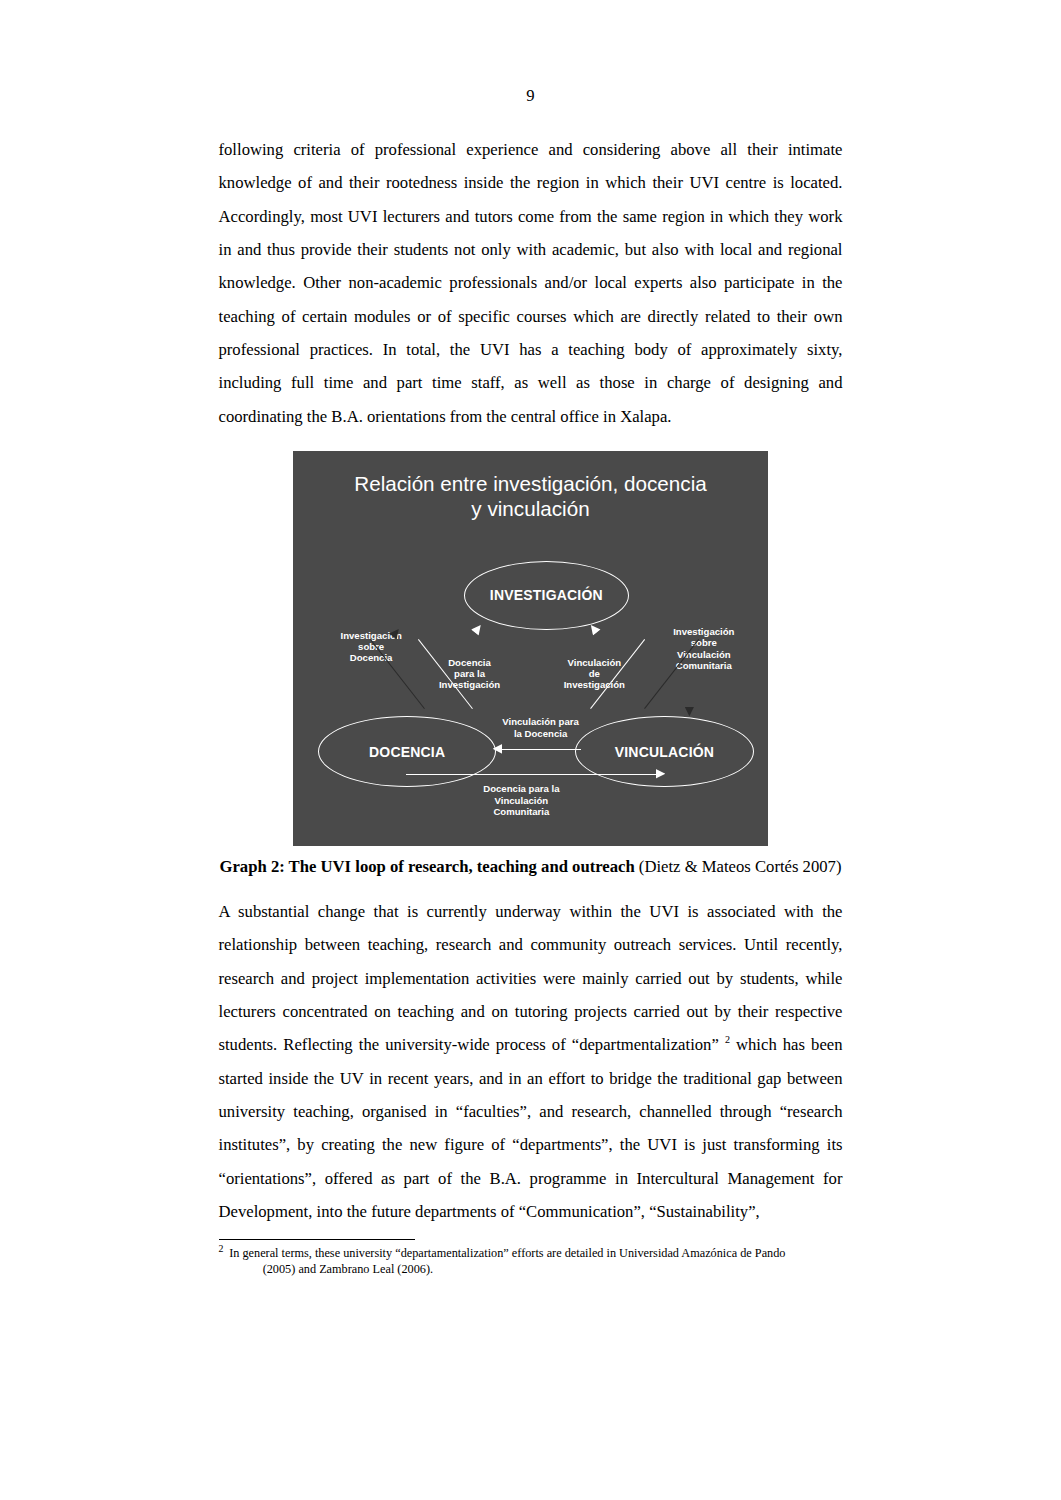9
following criteria of professional experience and considering above all their intimate knowledge of and their rootedness inside the region in which their UVI centre is located. Accordingly, most UVI lecturers and tutors come from the same region in which they work in and thus provide their students not only with academic, but also with local and regional knowledge. Other non-academic professionals and/or local experts also participate in the teaching of certain modules or of specific courses which are directly related to their own professional practices. In total, the UVI has a teaching body of approximately sixty, including full time and part time staff, as well as those in charge of designing and coordinating the B.A. orientations from the central office in Xalapa.
Relación entre investigación, docencia
y vinculación
INVESTIGACIÓN
DOCENCIA
VINCULACIÓN
Investigación
sobre
Docencia
Docencia
para la
Investigación
Vinculación
de
Investigación
Investigación
sobre
Vinculación
Comunitaria
Vinculación para
la Docencia
Docencia para la
Vinculación
Comunitaria
Graph 2: The UVI loop of research, teaching and outreach (Dietz & Mateos Cortés 2007)
A substantial change that is currently underway within the UVI is associated with the relationship between teaching, research and community outreach services. Until recently, research and project implementation activities were mainly carried out by students, while lecturers concentrated on teaching and on tutoring projects carried out by their respective students. Reflecting the university-wide process of “departmentalization” 2 which has been started inside the UV in recent years, and in an effort to bridge the traditional gap between university teaching, organised in “faculties”, and research, channelled through “research institutes”, by creating the new figure of “departments”, the UVI is just transforming its “orientations”, offered as part of the B.A. programme in Intercultural Management for Development, into the future departments of “Communication”, “Sustainability”,
2 In general terms, these university “departamentalization” efforts are detailed in Universidad Amazónica de Pando(2005) and Zambrano Leal (2006).